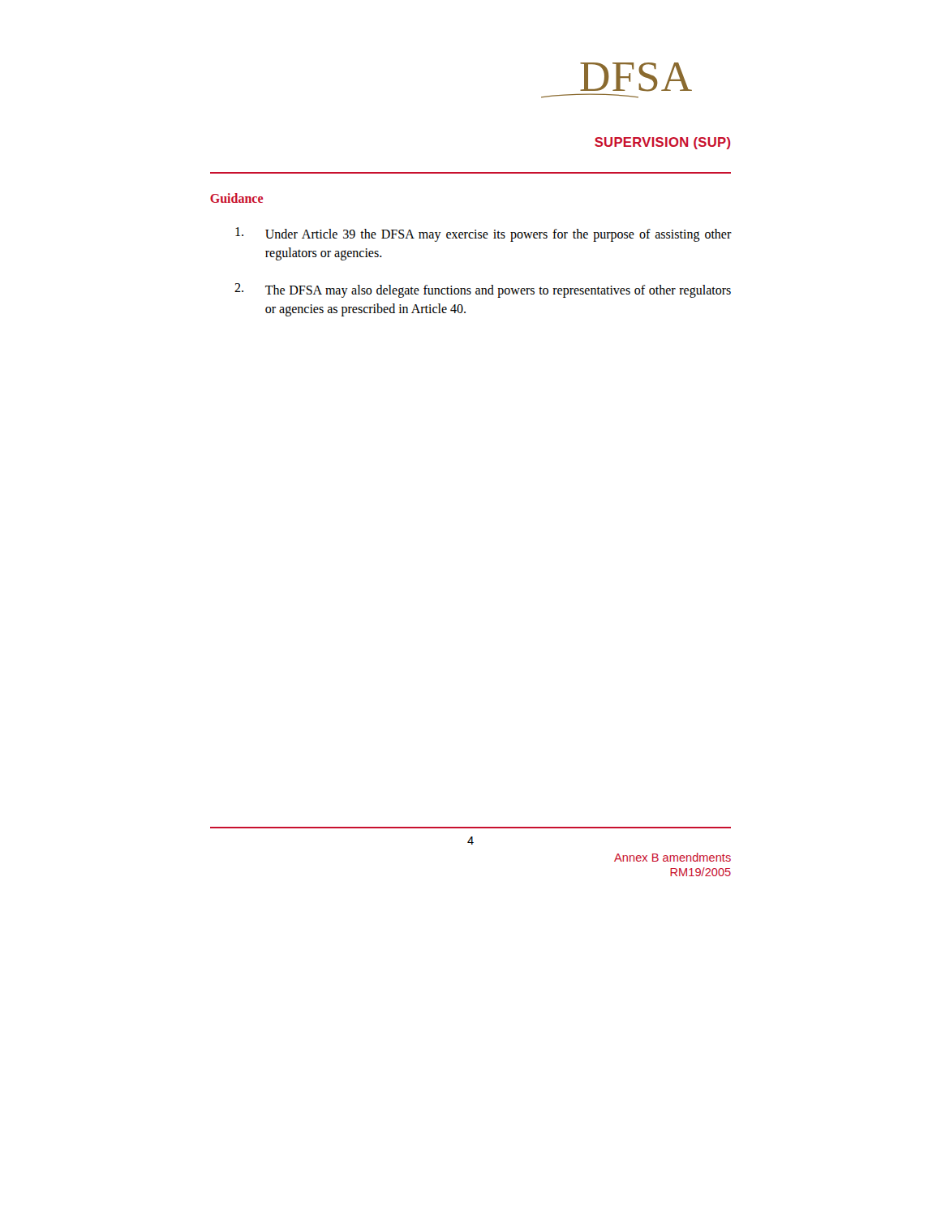DFSA
SUPERVISION (SUP)
Guidance
1. Under Article 39 the DFSA may exercise its powers for the purpose of assisting other regulators or agencies.
2. The DFSA may also delegate functions and powers to representatives of other regulators or agencies as prescribed in Article 40.
4
Annex B amendments
RM19/2005